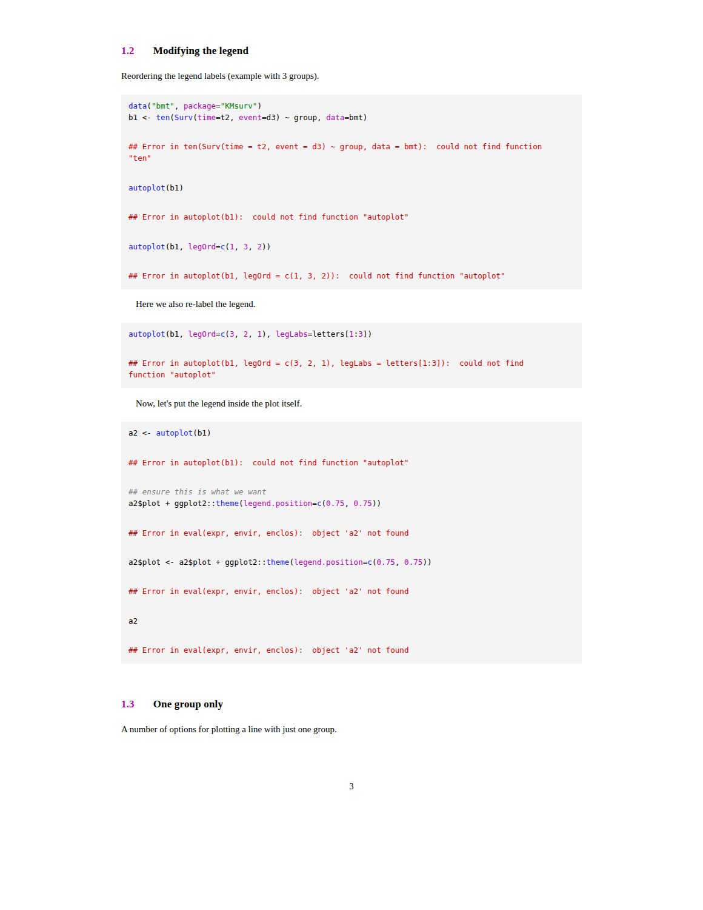1.2 Modifying the legend
Reordering the legend labels (example with 3 groups).
data("bmt", package="KMsurv") b1 <- ten(Surv(time=t2, event=d3) ~ group, data=bmt) ## Error in ten(Surv(time = t2, event = d3) ~ group, data = bmt): could not find function "ten" autoplot(b1) ## Error in autoplot(b1): could not find function "autoplot" autoplot(b1, legOrd=c(1, 3, 2)) ## Error in autoplot(b1, legOrd = c(1, 3, 2)): could not find function "autoplot"
Here we also re-label the legend.
autoplot(b1, legOrd=c(3, 2, 1), legLabs=letters[1:3]) ## Error in autoplot(b1, legOrd = c(3, 2, 1), legLabs = letters[1:3]): could not find function "autoplot"
Now, let's put the legend inside the plot itself.
a2 <- autoplot(b1) ## Error in autoplot(b1): could not find function "autoplot" ## ensure this is what we want a2$plot + ggplot2::theme(legend.position=c(0.75, 0.75)) ## Error in eval(expr, envir, enclos): object 'a2' not found a2$plot <- a2$plot + ggplot2::theme(legend.position=c(0.75, 0.75)) ## Error in eval(expr, envir, enclos): object 'a2' not found a2 ## Error in eval(expr, envir, enclos): object 'a2' not found
1.3 One group only
A number of options for plotting a line with just one group.
3